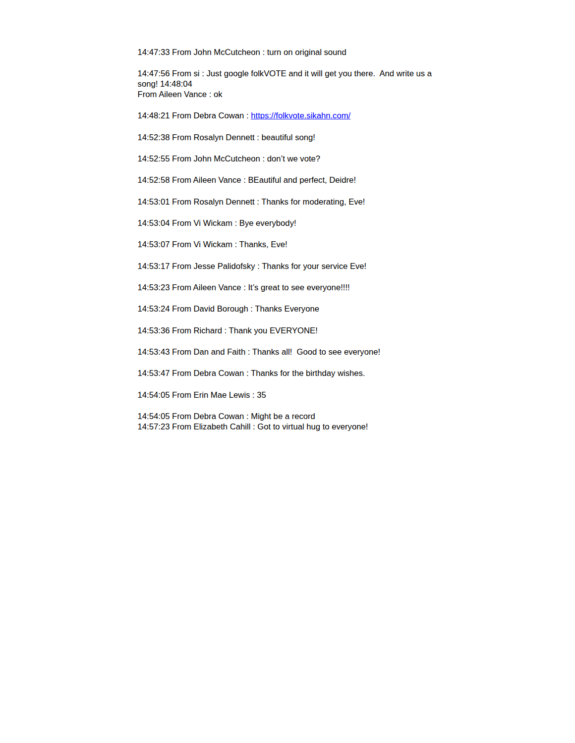14:47:33 From John McCutcheon : turn on original sound
14:47:56 From si : Just google folkVOTE and it will get you there. And write us a song! 14:48:04
From Aileen Vance : ok
14:48:21 From Debra Cowan : https://folkvote.sikahn.com/
14:52:38 From Rosalyn Dennett : beautiful song!
14:52:55 From John McCutcheon : don’t we vote?
14:52:58 From Aileen Vance : BEautiful and perfect, Deidre!
14:53:01 From Rosalyn Dennett : Thanks for moderating, Eve!
14:53:04 From Vi Wickam : Bye everybody!
14:53:07 From Vi Wickam : Thanks, Eve!
14:53:17 From Jesse Palidofsky : Thanks for your service Eve!
14:53:23 From Aileen Vance : It’s great to see everyone!!!!
14:53:24 From David Borough : Thanks Everyone
14:53:36 From Richard : Thank you EVERYONE!
14:53:43 From Dan and Faith : Thanks all! Good to see everyone!
14:53:47 From Debra Cowan : Thanks for the birthday wishes.
14:54:05 From Erin Mae Lewis : 35
14:54:05 From Debra Cowan : Might be a record
14:57:23 From Elizabeth Cahill : Got to virtual hug to everyone!